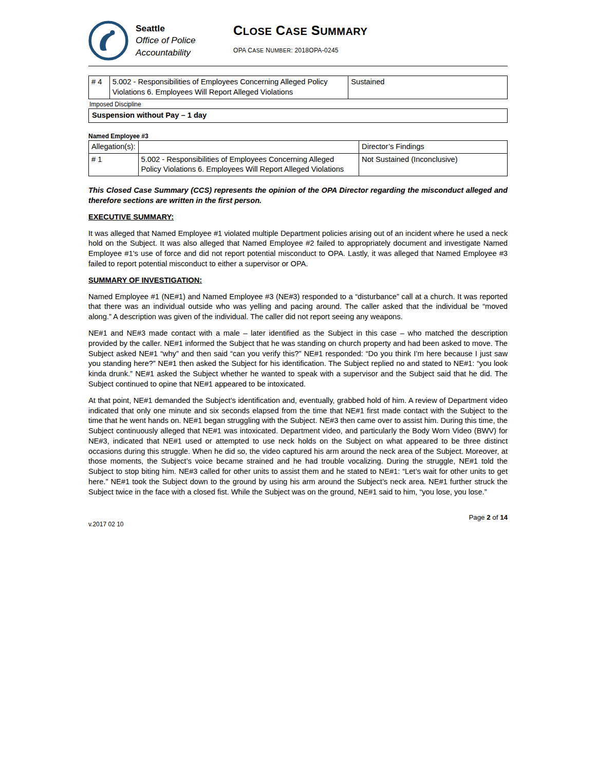Seattle
Office of Police
Accountability
CLOSE CASE SUMMARY
OPA CASE NUMBER: 2018OPA-0245
| # 4 | 5.002 - Responsibilities of Employees Concerning Alleged Policy Violations 6. Employees Will Report Alleged Violations | Sustained |
Imposed Discipline
Suspension without Pay – 1 day
Named Employee #3
| Allegation(s): | | Director’s Findings |
| # 1 | 5.002 - Responsibilities of Employees Concerning Alleged Policy Violations 6. Employees Will Report Alleged Violations | Not Sustained (Inconclusive) |
This Closed Case Summary (CCS) represents the opinion of the OPA Director regarding the misconduct alleged and therefore sections are written in the first person.
EXECUTIVE SUMMARY:
It was alleged that Named Employee #1 violated multiple Department policies arising out of an incident where he used a neck hold on the Subject. It was also alleged that Named Employee #2 failed to appropriately document and investigate Named Employee #1’s use of force and did not report potential misconduct to OPA. Lastly, it was alleged that Named Employee #3 failed to report potential misconduct to either a supervisor or OPA.
SUMMARY OF INVESTIGATION:
Named Employee #1 (NE#1) and Named Employee #3 (NE#3) responded to a “disturbance” call at a church. It was reported that there was an individual outside who was yelling and pacing around. The caller asked that the individual be “moved along.” A description was given of the individual. The caller did not report seeing any weapons.
NE#1 and NE#3 made contact with a male – later identified as the Subject in this case – who matched the description provided by the caller. NE#1 informed the Subject that he was standing on church property and had been asked to move. The Subject asked NE#1 “why” and then said “can you verify this?” NE#1 responded: “Do you think I’m here because I just saw you standing here?” NE#1 then asked the Subject for his identification. The Subject replied no and stated to NE#1: “you look kinda drunk.” NE#1 asked the Subject whether he wanted to speak with a supervisor and the Subject said that he did. The Subject continued to opine that NE#1 appeared to be intoxicated.
At that point, NE#1 demanded the Subject’s identification and, eventually, grabbed hold of him. A review of Department video indicated that only one minute and six seconds elapsed from the time that NE#1 first made contact with the Subject to the time that he went hands on. NE#1 began struggling with the Subject. NE#3 then came over to assist him. During this time, the Subject continuously alleged that NE#1 was intoxicated. Department video, and particularly the Body Worn Video (BWV) for NE#3, indicated that NE#1 used or attempted to use neck holds on the Subject on what appeared to be three distinct occasions during this struggle. When he did so, the video captured his arm around the neck area of the Subject. Moreover, at those moments, the Subject’s voice became strained and he had trouble vocalizing. During the struggle, NE#1 told the Subject to stop biting him. NE#3 called for other units to assist them and he stated to NE#1: “Let’s wait for other units to get here.” NE#1 took the Subject down to the ground by using his arm around the Subject’s neck area. NE#1 further struck the Subject twice in the face with a closed fist. While the Subject was on the ground, NE#1 said to him, “you lose, you lose.”
Page 2 of 14
v.2017 02 10